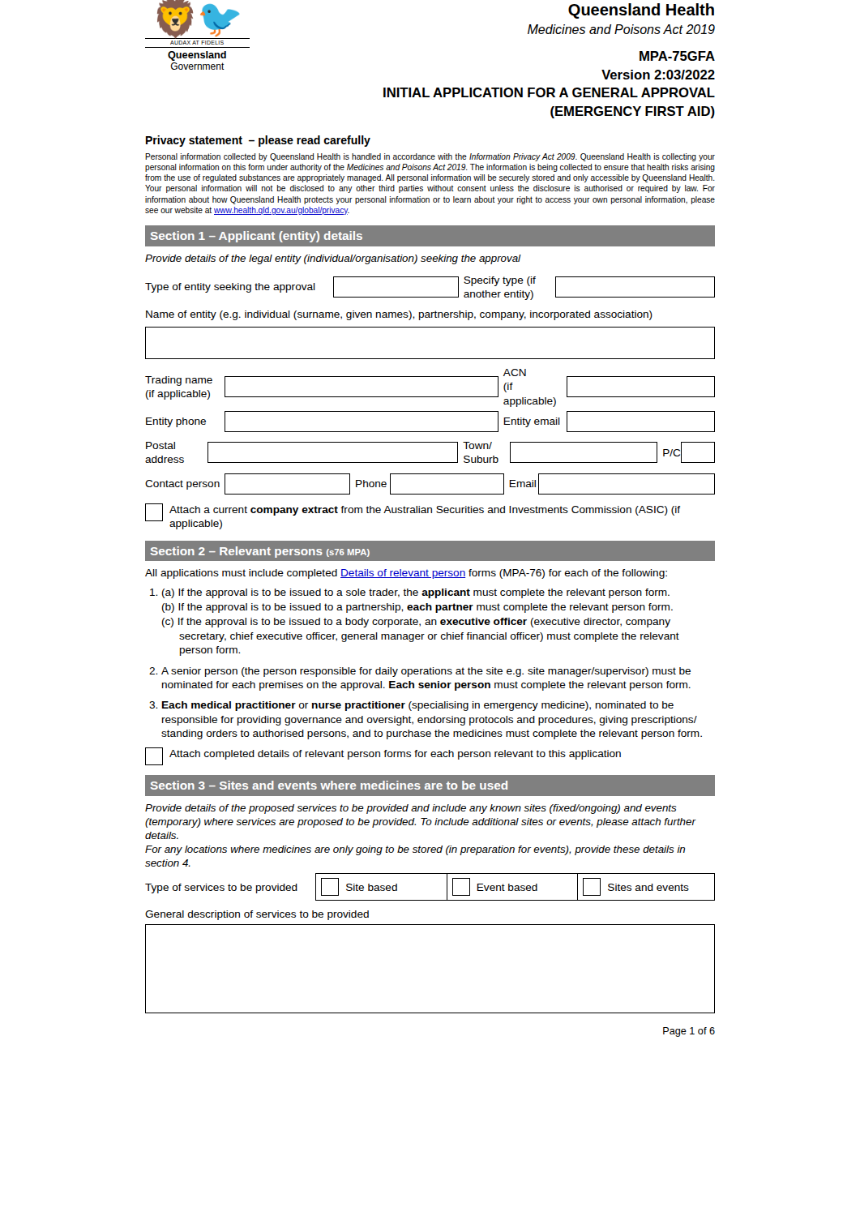🦁🐦
AUDAX AT FIDELIS
Queensland
Government
Queensland Health
Medicines and Poisons Act 2019
MPA-75GFA
Version 2:03/2022
INITIAL APPLICATION FOR A GENERAL APPROVAL
(EMERGENCY FIRST AID)
Privacy statement – please read carefully
Personal information collected by Queensland Health is handled in accordance with the Information Privacy Act 2009. Queensland Health is collecting your personal information on this form under authority of the Medicines and Poisons Act 2019. The information is being collected to ensure that health risks arising from the use of regulated substances are appropriately managed. All personal information will be securely stored and only accessible by Queensland Health. Your personal information will not be disclosed to any other third parties without consent unless the disclosure is authorised or required by law. For information about how Queensland Health protects your personal information or to learn about your right to access your own personal information, please see our website at www.health.qld.gov.au/global/privacy.
Section 1 – Applicant (entity) details
Provide details of the legal entity (individual/organisation) seeking the approval
| Type of entity seeking the approval | | Specify type (if another entity) | |
| Name of entity (e.g. individual (surname, given names), partnership, company, incorporated association) |
| Trading name (if applicable) | | ACN (if applicable) | |
| Entity phone | | Entity email | |
| Postal address | | Town/ Suburb | | P/C | |
| Contact person | | Phone | | Email | |
Attach a current company extract from the Australian Securities and Investments Commission (ASIC) (if applicable)
Section 2 – Relevant persons (s76 MPA)
All applications must include completed Details of relevant person forms (MPA-76) for each of the following:
(a) If the approval is to be issued to a sole trader, the applicant must complete the relevant person form.
(b) If the approval is to be issued to a partnership, each partner must complete the relevant person form.
(c) If the approval is to be issued to a body corporate, an executive officer (executive director, company secretary, chief executive officer, general manager or chief financial officer) must complete the relevant person form.
A senior person (the person responsible for daily operations at the site e.g. site manager/supervisor) must be nominated for each premises on the approval. Each senior person must complete the relevant person form.
Each medical practitioner or nurse practitioner (specialising in emergency medicine), nominated to be responsible for providing governance and oversight, endorsing protocols and procedures, giving prescriptions/ standing orders to authorised persons, and to purchase the medicines must complete the relevant person form.
Attach completed details of relevant person forms for each person relevant to this application
Section 3 – Sites and events where medicines are to be used
Provide details of the proposed services to be provided and include any known sites (fixed/ongoing) and events (temporary) where services are proposed to be provided. To include additional sites or events, please attach further details.
For any locations where medicines are only going to be stored (in preparation for events), provide these details in section 4.
| Type of services to be provided | Site based | Event based | Sites and events |
General description of services to be provided
Page 1 of 6